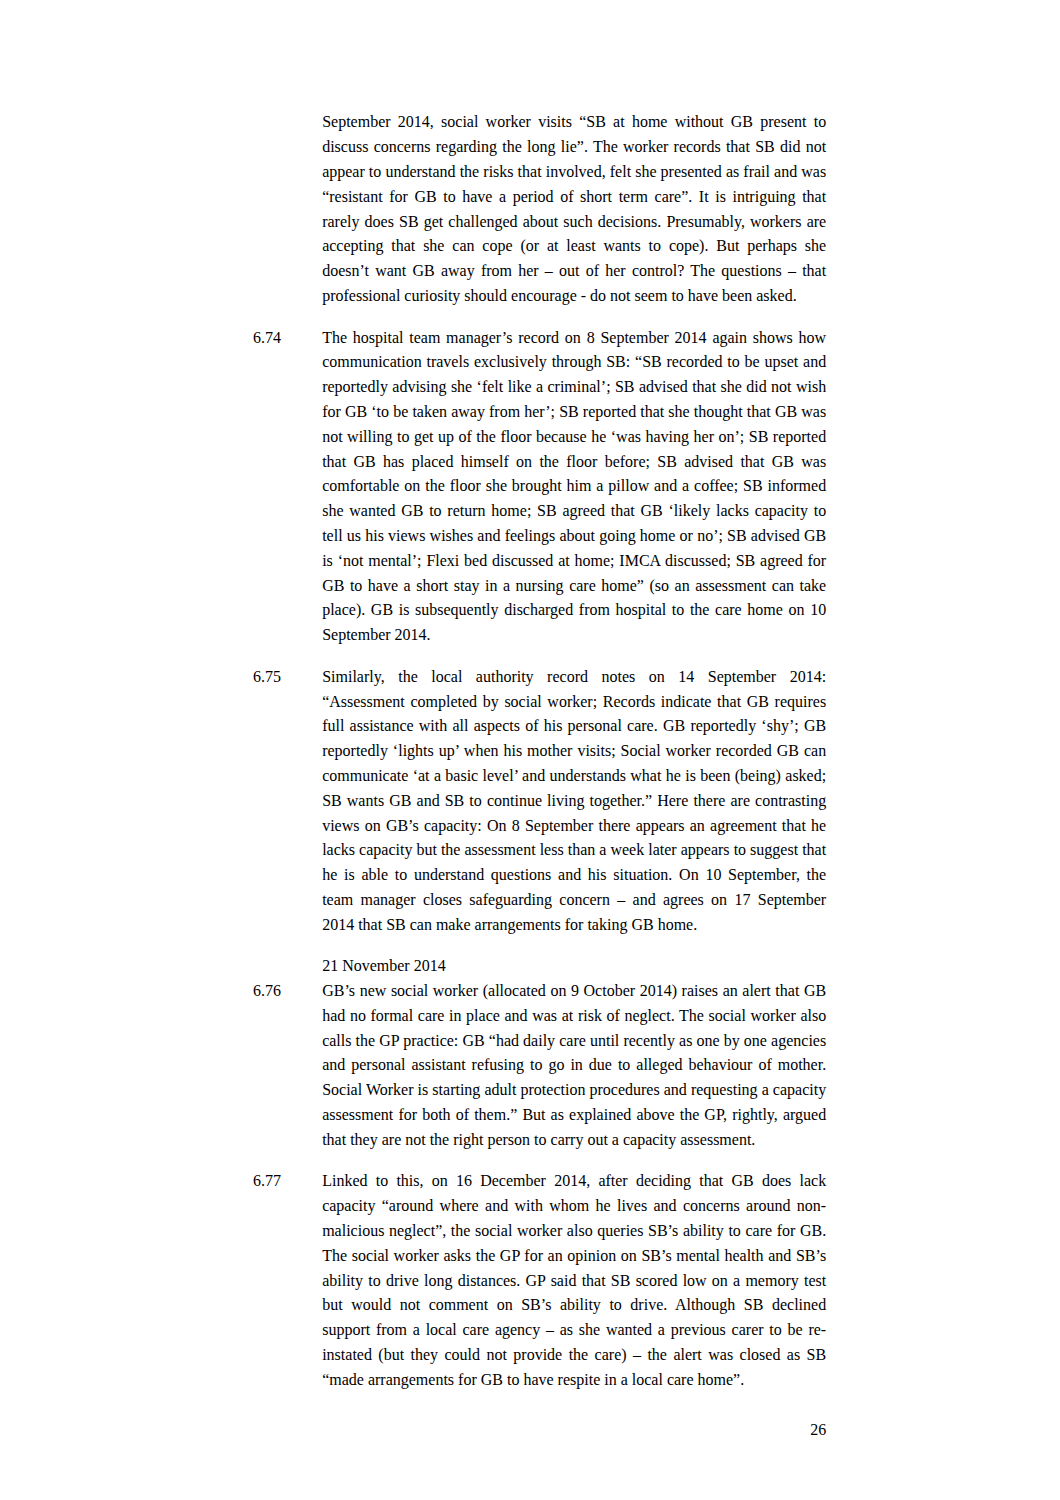September 2014, social worker visits “SB at home without GB present to discuss concerns regarding the long lie”. The worker records that SB did not appear to understand the risks that involved, felt she presented as frail and was “resistant for GB to have a period of short term care”. It is intriguing that rarely does SB get challenged about such decisions. Presumably, workers are accepting that she can cope (or at least wants to cope). But perhaps she doesn’t want GB away from her – out of her control? The questions – that professional curiosity should encourage - do not seem to have been asked.
6.74
The hospital team manager’s record on 8 September 2014 again shows how communication travels exclusively through SB: “SB recorded to be upset and reportedly advising she ‘felt like a criminal’; SB advised that she did not wish for GB ‘to be taken away from her’; SB reported that she thought that GB was not willing to get up of the floor because he ‘was having her on’; SB reported that GB has placed himself on the floor before; SB advised that GB was comfortable on the floor she brought him a pillow and a coffee; SB informed she wanted GB to return home; SB agreed that GB ‘likely lacks capacity to tell us his views wishes and feelings about going home or no’; SB advised GB is ‘not mental’; Flexi bed discussed at home; IMCA discussed; SB agreed for GB to have a short stay in a nursing care home” (so an assessment can take place). GB is subsequently discharged from hospital to the care home on 10 September 2014.
6.75
Similarly, the local authority record notes on 14 September 2014: “Assessment completed by social worker; Records indicate that GB requires full assistance with all aspects of his personal care. GB reportedly ‘shy’; GB reportedly ‘lights up’ when his mother visits; Social worker recorded GB can communicate ‘at a basic level’ and understands what he is been (being) asked; SB wants GB and SB to continue living together.” Here there are contrasting views on GB’s capacity: On 8 September there appears an agreement that he lacks capacity but the assessment less than a week later appears to suggest that he is able to understand questions and his situation. On 10 September, the team manager closes safeguarding concern – and agrees on 17 September 2014 that SB can make arrangements for taking GB home.
21 November 2014
6.76
GB’s new social worker (allocated on 9 October 2014) raises an alert that GB had no formal care in place and was at risk of neglect. The social worker also calls the GP practice: GB “had daily care until recently as one by one agencies and personal assistant refusing to go in due to alleged behaviour of mother. Social Worker is starting adult protection procedures and requesting a capacity assessment for both of them.” But as explained above the GP, rightly, argued that they are not the right person to carry out a capacity assessment.
6.77
Linked to this, on 16 December 2014, after deciding that GB does lack capacity “around where and with whom he lives and concerns around non-malicious neglect”, the social worker also queries SB’s ability to care for GB. The social worker asks the GP for an opinion on SB’s mental health and SB’s ability to drive long distances. GP said that SB scored low on a memory test but would not comment on SB’s ability to drive. Although SB declined support from a local care agency – as she wanted a previous carer to be re-instated (but they could not provide the care) – the alert was closed as SB “made arrangements for GB to have respite in a local care home”.
26